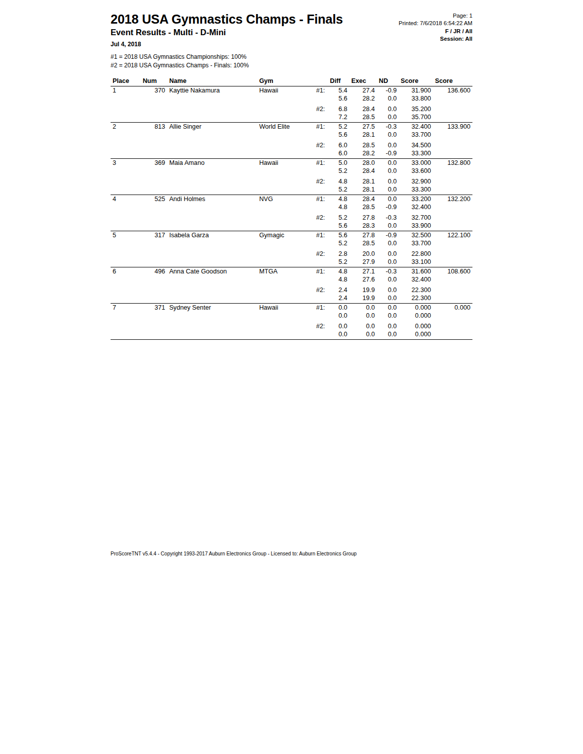Page: 1
Printed: 7/6/2018 6:54:22 AM
F / JR / All
Session: All
2018 USA Gymnastics Champs - Finals
Event Results - Multi - D-Mini
Jul 4, 2018
#1 = 2018 USA Gymnastics Championships: 100%
#2 = 2018 USA Gymnastics Champs - Finals: 100%
| Place | Num | Name | Gym | | Diff | Exec | ND | Score | Score |
| --- | --- | --- | --- | --- | --- | --- | --- | --- | --- |
| 1 | 370 | Kayttie Nakamura | Hawaii | #1: | 5.4 | 27.4 | -0.9 | 31.900 | 136.600 |
| | | | | | 5.6 | 28.2 | 0.0 | 33.800 | |
| | | | | #2: | 6.8 | 28.4 | 0.0 | 35.200 | |
| | | | | | 7.2 | 28.5 | 0.0 | 35.700 | |
| 2 | 813 | Allie Singer | World Elite | #1: | 5.2 | 27.5 | -0.3 | 32.400 | 133.900 |
| | | | | | 5.6 | 28.1 | 0.0 | 33.700 | |
| | | | | #2: | 6.0 | 28.5 | 0.0 | 34.500 | |
| | | | | | 6.0 | 28.2 | -0.9 | 33.300 | |
| 3 | 369 | Maia Amano | Hawaii | #1: | 5.0 | 28.0 | 0.0 | 33.000 | 132.800 |
| | | | | | 5.2 | 28.4 | 0.0 | 33.600 | |
| | | | | #2: | 4.8 | 28.1 | 0.0 | 32.900 | |
| | | | | | 5.2 | 28.1 | 0.0 | 33.300 | |
| 4 | 525 | Andi Holmes | NVG | #1: | 4.8 | 28.4 | 0.0 | 33.200 | 132.200 |
| | | | | | 4.8 | 28.5 | -0.9 | 32.400 | |
| | | | | #2: | 5.2 | 27.8 | -0.3 | 32.700 | |
| | | | | | 5.6 | 28.3 | 0.0 | 33.900 | |
| 5 | 317 | Isabela Garza | Gymagic | #1: | 5.6 | 27.8 | -0.9 | 32.500 | 122.100 |
| | | | | | 5.2 | 28.5 | 0.0 | 33.700 | |
| | | | | #2: | 2.8 | 20.0 | 0.0 | 22.800 | |
| | | | | | 5.2 | 27.9 | 0.0 | 33.100 | |
| 6 | 496 | Anna Cate Goodson | MTGA | #1: | 4.8 | 27.1 | -0.3 | 31.600 | 108.600 |
| | | | | | 4.8 | 27.6 | 0.0 | 32.400 | |
| | | | | #2: | 2.4 | 19.9 | 0.0 | 22.300 | |
| | | | | | 2.4 | 19.9 | 0.0 | 22.300 | |
| 7 | 371 | Sydney Senter | Hawaii | #1: | 0.0 | 0.0 | 0.0 | 0.000 | 0.000 |
| | | | | | 0.0 | 0.0 | 0.0 | 0.000 | |
| | | | | #2: | 0.0 | 0.0 | 0.0 | 0.000 | |
| | | | | | 0.0 | 0.0 | 0.0 | 0.000 | |
ProScoreTNT v5.4.4 - Copyright 1993-2017 Auburn Electronics Group - Licensed to: Auburn Electronics Group